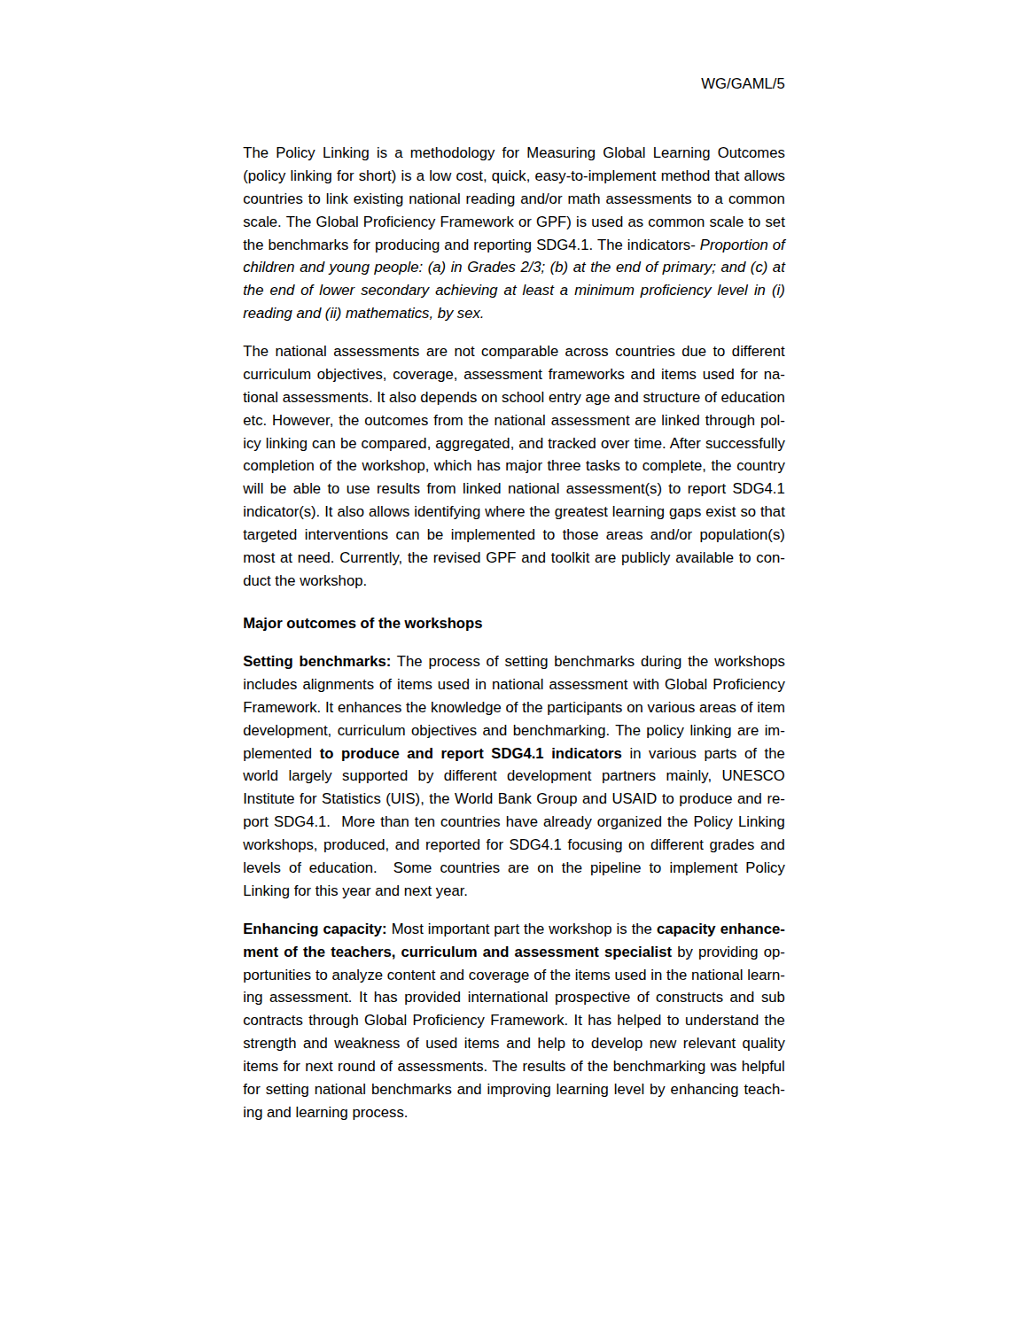WG/GAML/5
The Policy Linking is a methodology for Measuring Global Learning Outcomes (policy linking for short) is a low cost, quick, easy-to-implement method that allows countries to link existing national reading and/or math assessments to a common scale. The Global Proficiency Framework or GPF) is used as common scale to set the benchmarks for producing and reporting SDG4.1. The indicators- Proportion of children and young people: (a) in Grades 2/3; (b) at the end of primary; and (c) at the end of lower secondary achieving at least a minimum proficiency level in (i) reading and (ii) mathematics, by sex.
The national assessments are not comparable across countries due to different curriculum objectives, coverage, assessment frameworks and items used for national assessments. It also depends on school entry age and structure of education etc. However, the outcomes from the national assessment are linked through policy linking can be compared, aggregated, and tracked over time. After successfully completion of the workshop, which has major three tasks to complete, the country will be able to use results from linked national assessment(s) to report SDG4.1 indicator(s). It also allows identifying where the greatest learning gaps exist so that targeted interventions can be implemented to those areas and/or population(s) most at need. Currently, the revised GPF and toolkit are publicly available to conduct the workshop.
Major outcomes of the workshops
Setting benchmarks: The process of setting benchmarks during the workshops includes alignments of items used in national assessment with Global Proficiency Framework. It enhances the knowledge of the participants on various areas of item development, curriculum objectives and benchmarking. The policy linking are implemented to produce and report SDG4.1 indicators in various parts of the world largely supported by different development partners mainly, UNESCO Institute for Statistics (UIS), the World Bank Group and USAID to produce and report SDG4.1. More than ten countries have already organized the Policy Linking workshops, produced, and reported for SDG4.1 focusing on different grades and levels of education. Some countries are on the pipeline to implement Policy Linking for this year and next year.
Enhancing capacity: Most important part the workshop is the capacity enhancement of the teachers, curriculum and assessment specialist by providing opportunities to analyze content and coverage of the items used in the national learning assessment. It has provided international prospective of constructs and sub contracts through Global Proficiency Framework. It has helped to understand the strength and weakness of used items and help to develop new relevant quality items for next round of assessments. The results of the benchmarking was helpful for setting national benchmarks and improving learning level by enhancing teaching and learning process.